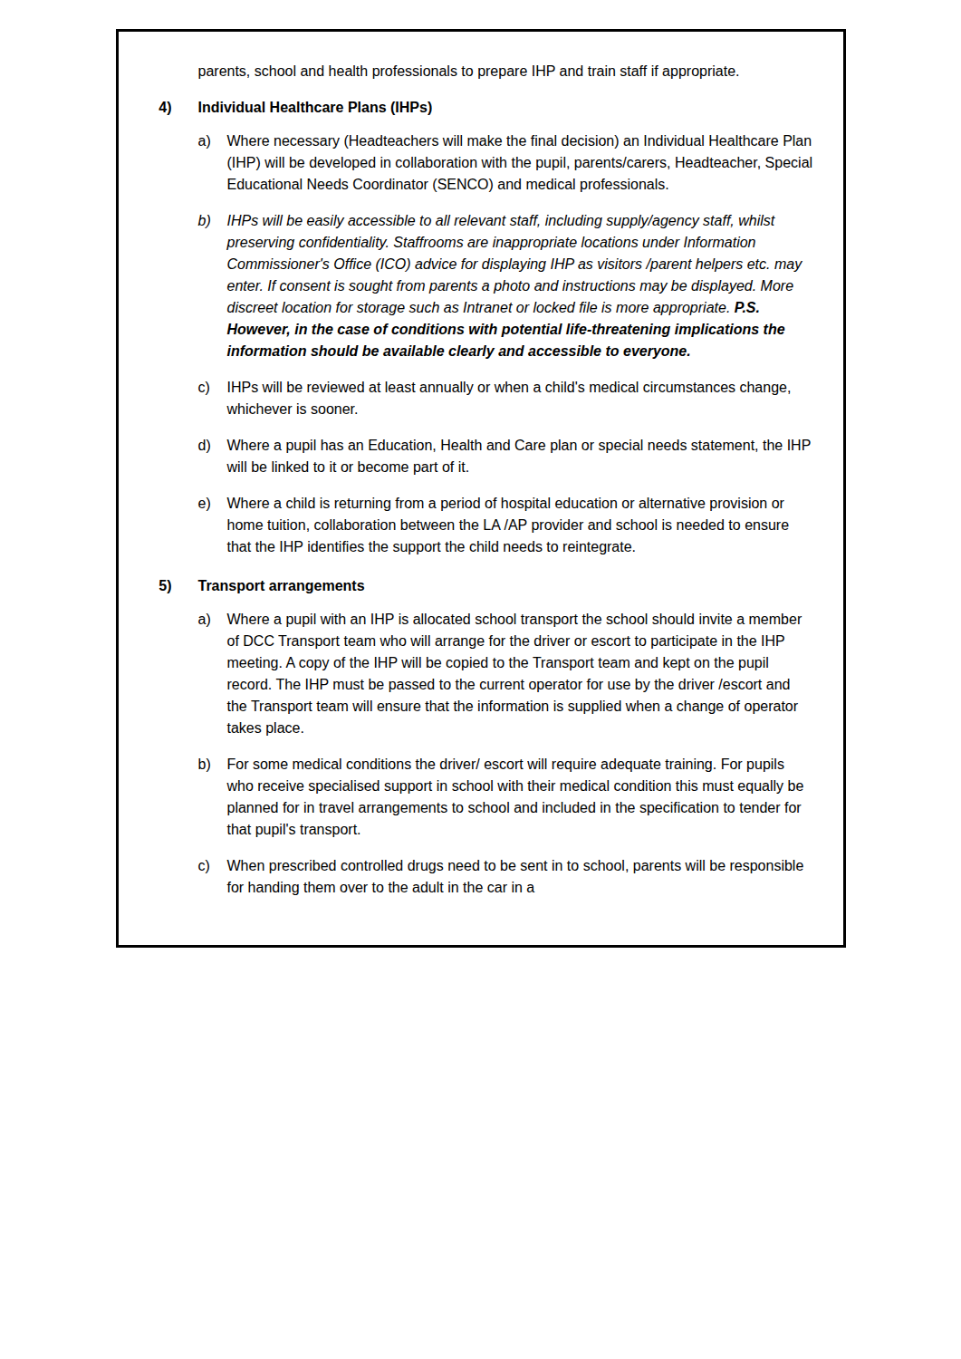parents, school and health professionals to prepare IHP and train staff if appropriate.
4) Individual Healthcare Plans (IHPs)
a) Where necessary (Headteachers will make the final decision) an Individual Healthcare Plan (IHP) will be developed in collaboration with the pupil, parents/carers, Headteacher, Special Educational Needs Coordinator (SENCO) and medical professionals.
b) IHPs will be easily accessible to all relevant staff, including supply/agency staff, whilst preserving confidentiality. Staffrooms are inappropriate locations under Information Commissioner's Office (ICO) advice for displaying IHP as visitors /parent helpers etc. may enter. If consent is sought from parents a photo and instructions may be displayed. More discreet location for storage such as Intranet or locked file is more appropriate. P.S. However, in the case of conditions with potential life-threatening implications the information should be available clearly and accessible to everyone.
c) IHPs will be reviewed at least annually or when a child's medical circumstances change, whichever is sooner.
d) Where a pupil has an Education, Health and Care plan or special needs statement, the IHP will be linked to it or become part of it.
e) Where a child is returning from a period of hospital education or alternative provision or home tuition, collaboration between the LA /AP provider and school is needed to ensure that the IHP identifies the support the child needs to reintegrate.
5) Transport arrangements
a) Where a pupil with an IHP is allocated school transport the school should invite a member of DCC Transport team who will arrange for the driver or escort to participate in the IHP meeting. A copy of the IHP will be copied to the Transport team and kept on the pupil record. The IHP must be passed to the current operator for use by the driver /escort and the Transport team will ensure that the information is supplied when a change of operator takes place.
b) For some medical conditions the driver/ escort will require adequate training. For pupils who receive specialised support in school with their medical condition this must equally be planned for in travel arrangements to school and included in the specification to tender for that pupil's transport.
c) When prescribed controlled drugs need to be sent in to school, parents will be responsible for handing them over to the adult in the car in a